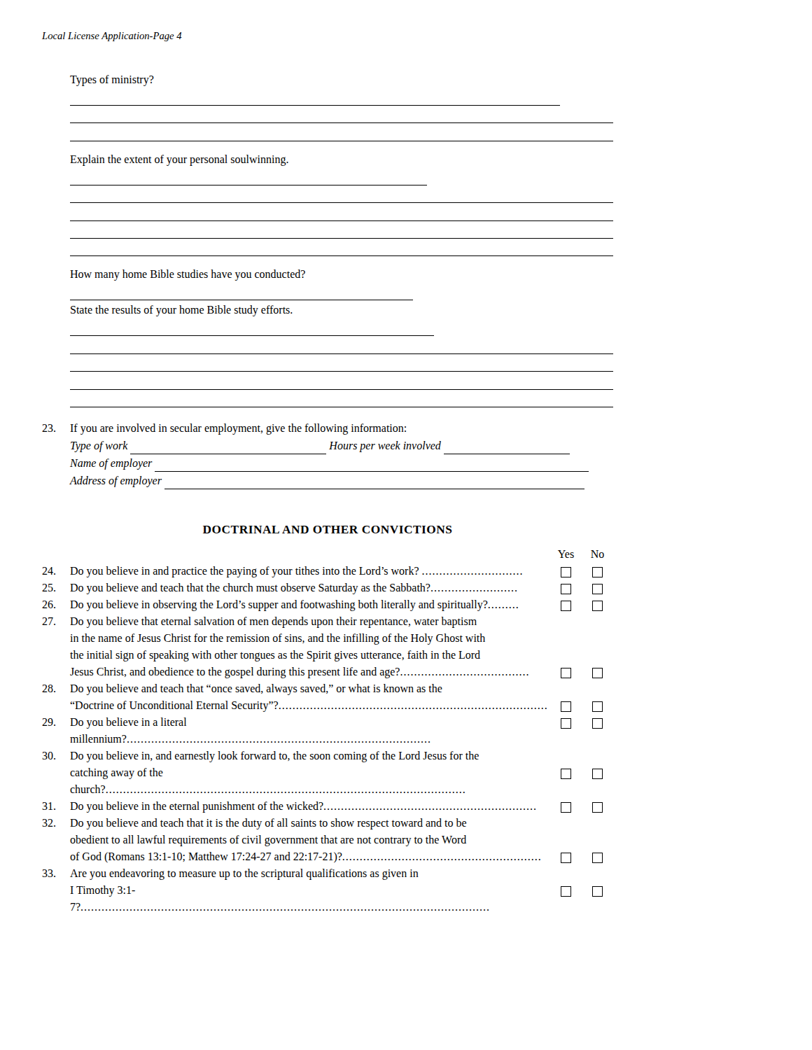Local License Application-Page 4
Types of ministry?
Explain the extent of your personal soulwinning.
How many home Bible studies have you conducted?
State the results of your home Bible study efforts.
23.
If you are involved in secular employment, give the following information:
Type of work Hours per week involved
Name of employer
Address of employer
DOCTRINAL AND OTHER CONVICTIONS
| | | Yes | No |
| 24. | Do you believe in and practice the paying of your tithes into the Lord’s work? ............................. | | |
| 25. | Do you believe and teach that the church must observe Saturday as the Sabbath? ......................... | | |
| 26. | Do you believe in observing the Lord’s supper and footwashing both literally and spiritually? ......... | | |
| 27. | Do you believe that eternal salvation of men depends upon their repentance, water baptism | | |
| | in the name of Jesus Christ for the remission of sins, and the infilling of the Holy Ghost with | | |
| | the initial sign of speaking with other tongues as the Spirit gives utterance, faith in the Lord | | |
| | Jesus Christ, and obedience to the gospel during this present life and age? ..................................... | | |
| 28. | Do you believe and teach that “once saved, always saved,” or what is known as the | | |
| | “Doctrine of Unconditional Eternal Security”? ............................................................................. | | |
| 29. | Do you believe in a literal millennium? ....................................................................................... | | |
| 30. | Do you believe in, and earnestly look forward to, the soon coming of the Lord Jesus for the | | |
| | catching away of the church? ....................................................................................................... | | |
| 31. | Do you believe in the eternal punishment of the wicked? ............................................................. | | |
| 32. | Do you believe and teach that it is the duty of all saints to show respect toward and to be | | |
| | obedient to all lawful requirements of civil government that are not contrary to the Word | | |
| | of God (Romans 13:1-10; Matthew 17:24-27 and 22:17-21)? ......................................................... | | |
| 33. | Are you endeavoring to measure up to the scriptural qualifications as given in | | |
| | I Timothy 3:1-7? ..................................................................................................................... | | |